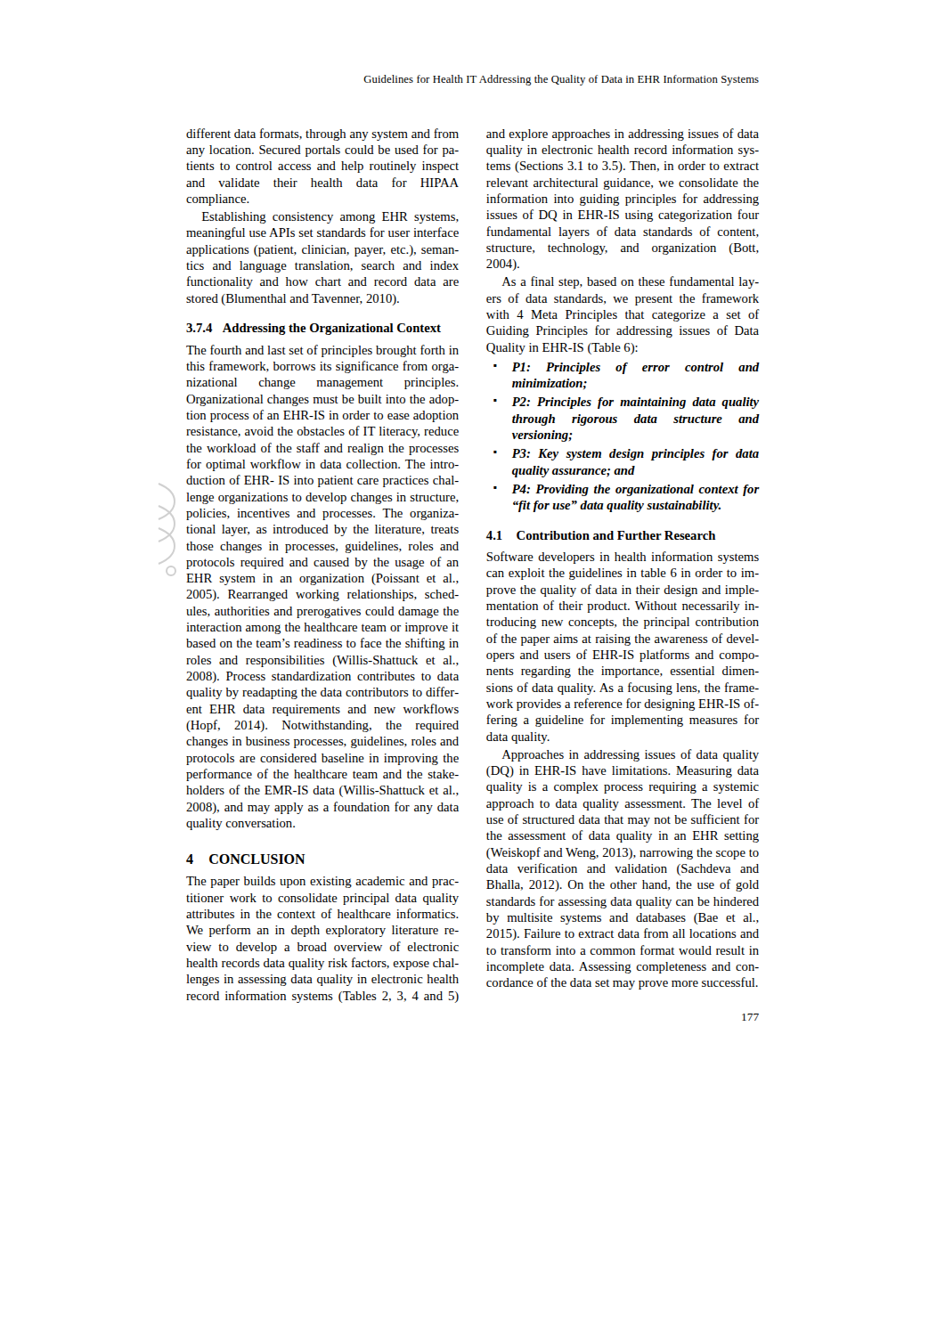Guidelines for Health IT Addressing the Quality of Data in EHR Information Systems
different data formats, through any system and from any location. Secured portals could be used for patients to control access and help routinely inspect and validate their health data for HIPAA compliance.
Establishing consistency among EHR systems, meaningful use APIs set standards for user interface applications (patient, clinician, payer, etc.), semantics and language translation, search and index functionality and how chart and record data are stored (Blumenthal and Tavenner, 2010).
3.7.4 Addressing the Organizational Context
The fourth and last set of principles brought forth in this framework, borrows its significance from organizational change management principles. Organizational changes must be built into the adoption process of an EHR-IS in order to ease adoption resistance, avoid the obstacles of IT literacy, reduce the workload of the staff and realign the processes for optimal workflow in data collection. The introduction of EHR- IS into patient care practices challenge organizations to develop changes in structure, policies, incentives and processes. The organizational layer, as introduced by the literature, treats those changes in processes, guidelines, roles and protocols required and caused by the usage of an EHR system in an organization (Poissant et al., 2005). Rearranged working relationships, schedules, authorities and prerogatives could damage the interaction among the healthcare team or improve it based on the team’s readiness to face the shifting in roles and responsibilities (Willis-Shattuck et al., 2008). Process standardization contributes to data quality by readapting the data contributors to different EHR data requirements and new workflows (Hopf, 2014). Notwithstanding, the required changes in business processes, guidelines, roles and protocols are considered baseline in improving the performance of the healthcare team and the stakeholders of the EMR-IS data (Willis-Shattuck et al., 2008), and may apply as a foundation for any data quality conversation.
4 CONCLUSION
The paper builds upon existing academic and practitioner work to consolidate principal data quality attributes in the context of healthcare informatics. We perform an in depth exploratory literature review to develop a broad overview of electronic health records data quality risk factors, expose challenges in assessing data quality in electronic health record information systems (Tables 2, 3, 4 and 5) and explore approaches in addressing issues of data quality in electronic health record information systems (Sections 3.1 to 3.5). Then, in order to extract relevant architectural guidance, we consolidate the information into guiding principles for addressing issues of DQ in EHR-IS using categorization four fundamental layers of data standards of content, structure, technology, and organization (Bott, 2004).
As a final step, based on these fundamental layers of data standards, we present the framework with 4 Meta Principles that categorize a set of Guiding Principles for addressing issues of Data Quality in EHR-IS (Table 6):
P1: Principles of error control and minimization;
P2: Principles for maintaining data quality through rigorous data structure and versioning;
P3: Key system design principles for data quality assurance; and
P4: Providing the organizational context for “fit for use” data quality sustainability.
4.1 Contribution and Further Research
Software developers in health information systems can exploit the guidelines in table 6 in order to improve the quality of data in their design and implementation of their product. Without necessarily introducing new concepts, the principal contribution of the paper aims at raising the awareness of developers and users of EHR-IS platforms and components regarding the importance, essential dimensions of data quality. As a focusing lens, the framework provides a reference for designing EHR-IS offering a guideline for implementing measures for data quality.
Approaches in addressing issues of data quality (DQ) in EHR-IS have limitations. Measuring data quality is a complex process requiring a systemic approach to data quality assessment. The level of use of structured data that may not be sufficient for the assessment of data quality in an EHR setting (Weiskopf and Weng, 2013), narrowing the scope to data verification and validation (Sachdeva and Bhalla, 2012). On the other hand, the use of gold standards for assessing data quality can be hindered by multisite systems and databases (Bae et al., 2015). Failure to extract data from all locations and to transform into a common format would result in incomplete data. Assessing completeness and concordance of the data set may prove more successful.
177